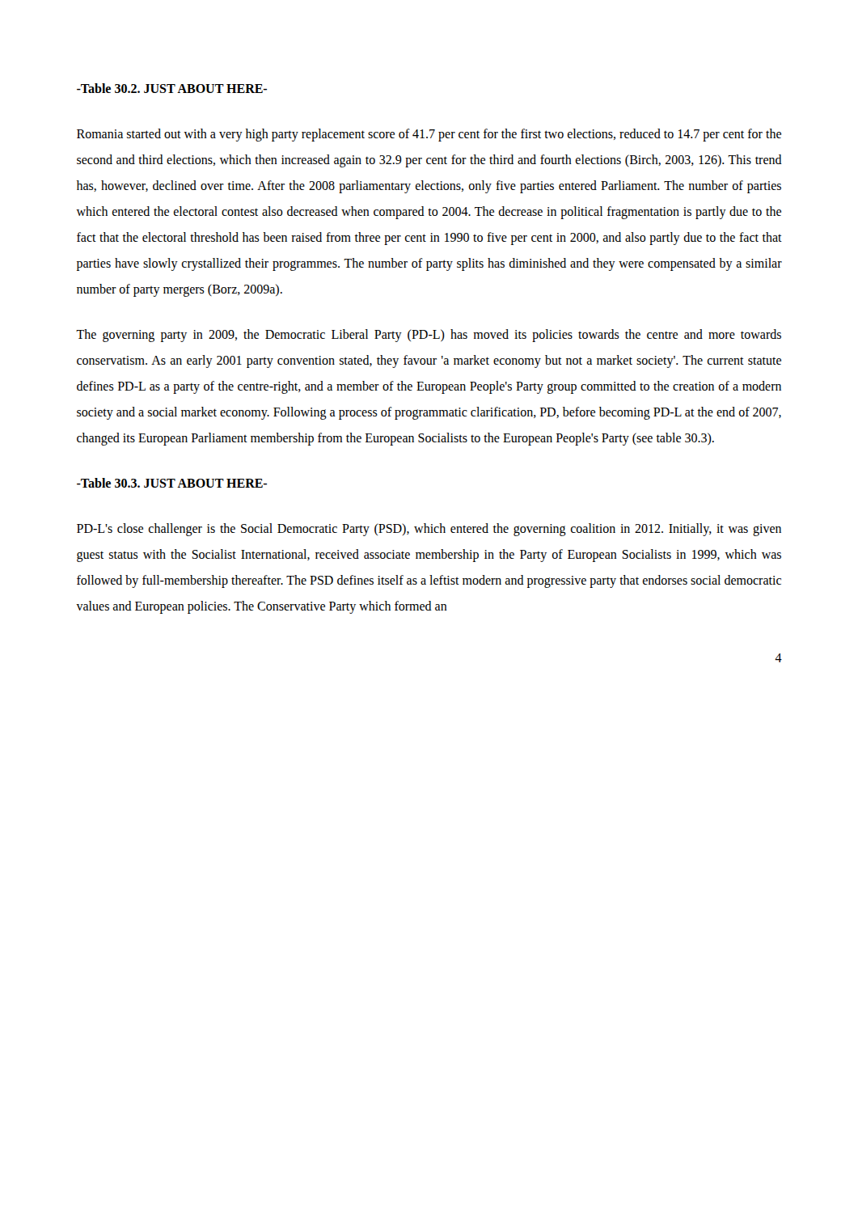-Table 30.2. JUST ABOUT HERE-
Romania started out with a very high party replacement score of 41.7 per cent for the first two elections, reduced to 14.7 per cent for the second and third elections, which then increased again to 32.9 per cent for the third and fourth elections (Birch, 2003, 126). This trend has, however, declined over time. After the 2008 parliamentary elections, only five parties entered Parliament. The number of parties which entered the electoral contest also decreased when compared to 2004. The decrease in political fragmentation is partly due to the fact that the electoral threshold has been raised from three per cent in 1990 to five per cent in 2000, and also partly due to the fact that parties have slowly crystallized their programmes. The number of party splits has diminished and they were compensated by a similar number of party mergers (Borz, 2009a).
The governing party in 2009, the Democratic Liberal Party (PD-L) has moved its policies towards the centre and more towards conservatism. As an early 2001 party convention stated, they favour 'a market economy but not a market society'. The current statute defines PD-L as a party of the centre-right, and a member of the European People's Party group committed to the creation of a modern society and a social market economy. Following a process of programmatic clarification, PD, before becoming PD-L at the end of 2007, changed its European Parliament membership from the European Socialists to the European People's Party (see table 30.3).
-Table 30.3. JUST ABOUT HERE-
PD-L's close challenger is the Social Democratic Party (PSD), which entered the governing coalition in 2012. Initially, it was given guest status with the Socialist International, received associate membership in the Party of European Socialists in 1999, which was followed by full-membership thereafter. The PSD defines itself as a leftist modern and progressive party that endorses social democratic values and European policies. The Conservative Party which formed an
4